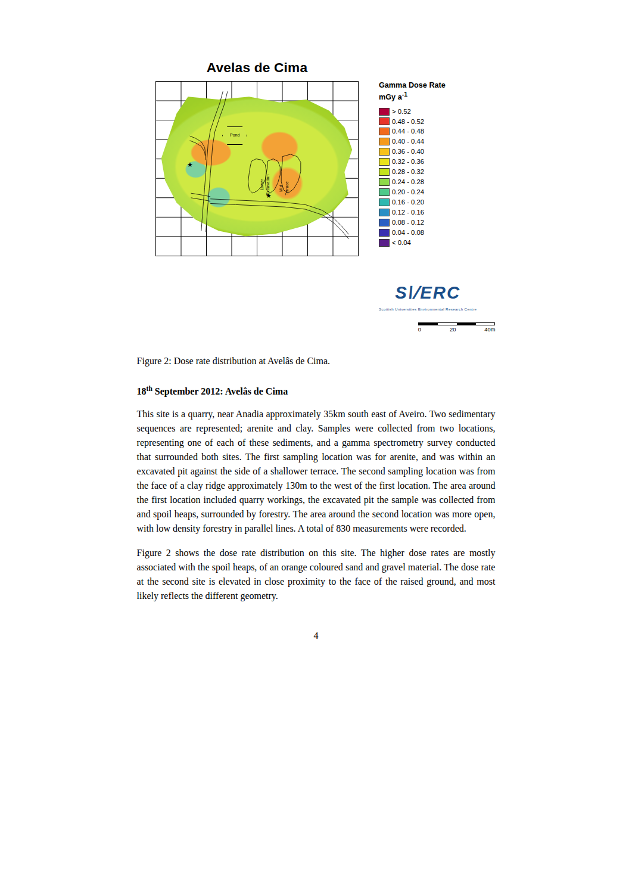Avelas de Cima
Pond
★
★
Lower
Excavation
Mid
Terrace
Gamma Dose Rate
mGy a-1
| | > 0.52 |
| | 0.48 - 0.52 |
| | 0.44 - 0.48 |
| | 0.40 - 0.44 |
| | 0.36 - 0.40 |
| | 0.32 - 0.36 |
| | 0.28 - 0.32 |
| | 0.24 - 0.28 |
| | 0.20 - 0.24 |
| | 0.16 - 0.20 |
| | 0.12 - 0.16 |
| | 0.08 - 0.12 |
| | 0.04 - 0.08 |
| | < 0.04 |
S\/ERC
Scottish Universities Environmental Research Centre
02040m
Figure 2: Dose rate distribution at Avelâs de Cima.
18th September 2012: Avelâs de Cima
This site is a quarry, near Anadia approximately 35km south east of Aveiro. Two sedimentary sequences are represented; arenite and clay. Samples were collected from two locations, representing one of each of these sediments, and a gamma spectrometry survey conducted that surrounded both sites. The first sampling location was for arenite, and was within an excavated pit against the side of a shallower terrace. The second sampling location was from the face of a clay ridge approximately 130m to the west of the first location. The area around the first location included quarry workings, the excavated pit the sample was collected from and spoil heaps, surrounded by forestry. The area around the second location was more open, with low density forestry in parallel lines. A total of 830 measurements were recorded.
Figure 2 shows the dose rate distribution on this site. The higher dose rates are mostly associated with the spoil heaps, of an orange coloured sand and gravel material. The dose rate at the second site is elevated in close proximity to the face of the raised ground, and most likely reflects the different geometry.
4